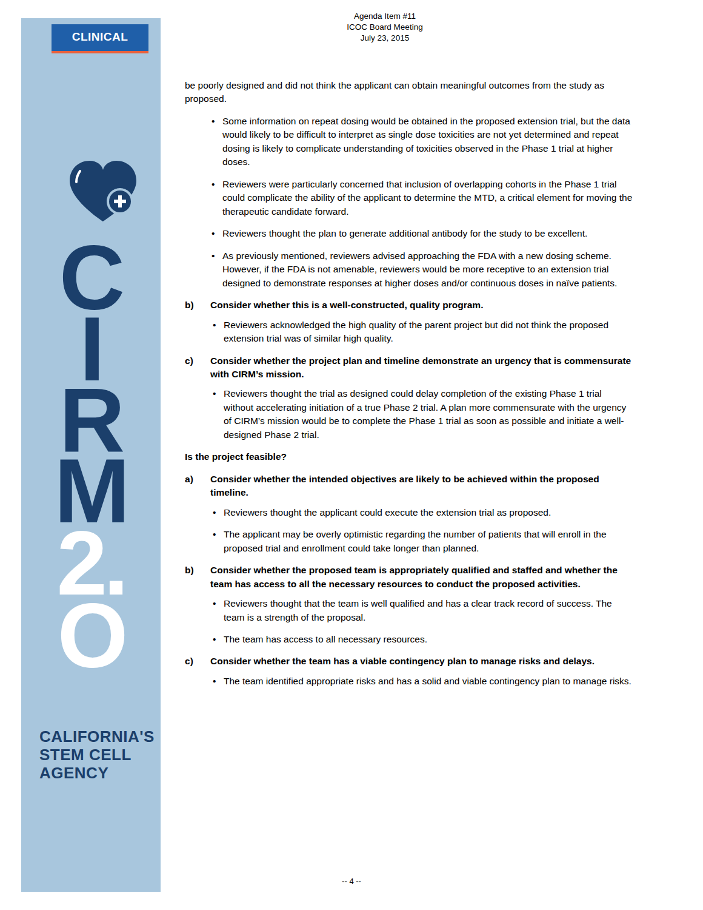CLINICAL
C I R M 2. O
CALIFORNIA'S
STEM CELL
AGENCY
Agenda Item #11
ICOC Board Meeting
July 23, 2015
be poorly designed and did not think the applicant can obtain meaningful outcomes from the study as proposed.
Some information on repeat dosing would be obtained in the proposed extension trial, but the data would likely to be difficult to interpret as single dose toxicities are not yet determined and repeat dosing is likely to complicate understanding of toxicities observed in the Phase 1 trial at higher doses.
Reviewers were particularly concerned that inclusion of overlapping cohorts in the Phase 1 trial could complicate the ability of the applicant to determine the MTD, a critical element for moving the therapeutic candidate forward.
Reviewers thought the plan to generate additional antibody for the study to be excellent.
As previously mentioned, reviewers advised approaching the FDA with a new dosing scheme. However, if the FDA is not amenable, reviewers would be more receptive to an extension trial designed to demonstrate responses at higher doses and/or continuous doses in naïve patients.
Consider whether this is a well-constructed, quality program.
Reviewers acknowledged the high quality of the parent project but did not think the proposed extension trial was of similar high quality.
Consider whether the project plan and timeline demonstrate an urgency that is commensurate with CIRM’s mission.
Reviewers thought the trial as designed could delay completion of the existing Phase 1 trial without accelerating initiation of a true Phase 2 trial. A plan more commensurate with the urgency of CIRM’s mission would be to complete the Phase 1 trial as soon as possible and initiate a well-designed Phase 2 trial.
Is the project feasible?
Consider whether the intended objectives are likely to be achieved within the proposed timeline.
Reviewers thought the applicant could execute the extension trial as proposed.
The applicant may be overly optimistic regarding the number of patients that will enroll in the proposed trial and enrollment could take longer than planned.
Consider whether the proposed team is appropriately qualified and staffed and whether the team has access to all the necessary resources to conduct the proposed activities.
Reviewers thought that the team is well qualified and has a clear track record of success. The team is a strength of the proposal.
The team has access to all necessary resources.
Consider whether the team has a viable contingency plan to manage risks and delays.
The team identified appropriate risks and has a solid and viable contingency plan to manage risks.
-- 4 --